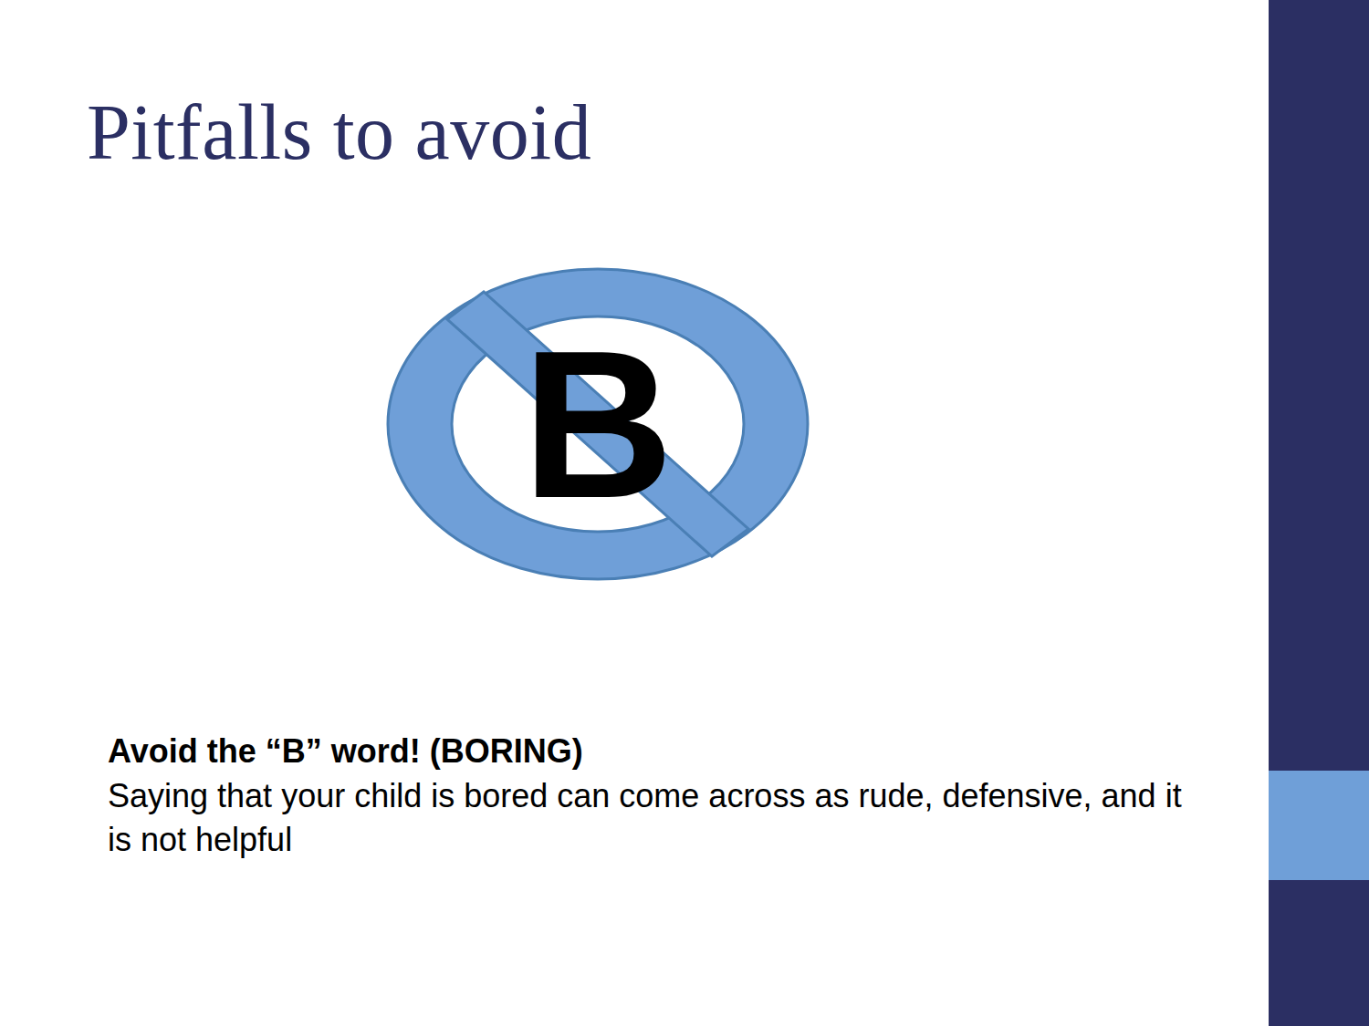Blue Valley Parent Advocates for Gifted Education BVPAGE September 2019
Pitfalls to avoid
B
Avoid the “B” word! (BORING)
Saying that your child is bored can come across as rude, defensive, and it is not helpful